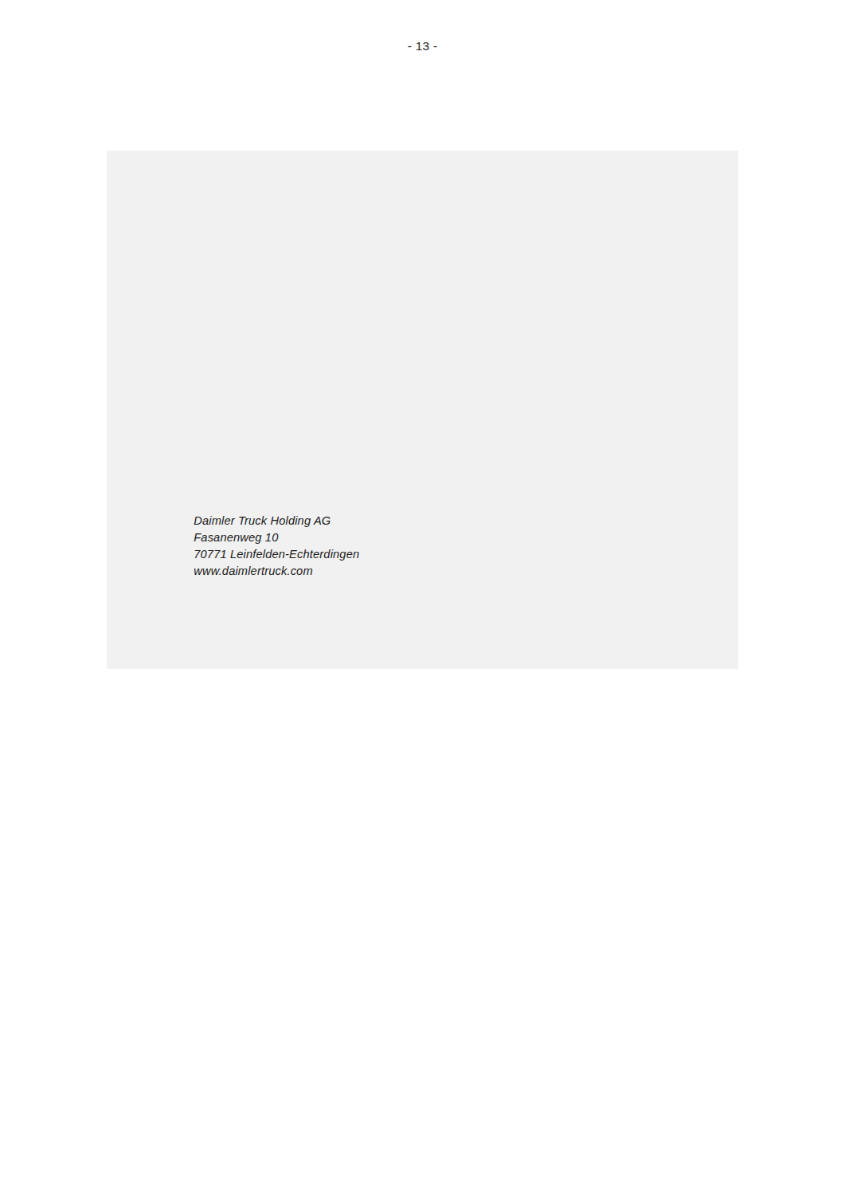- 13 -
Daimler Truck Holding AG
Fasanenweg 10
70771 Leinfelden-Echterdingen
www.daimlertruck.com